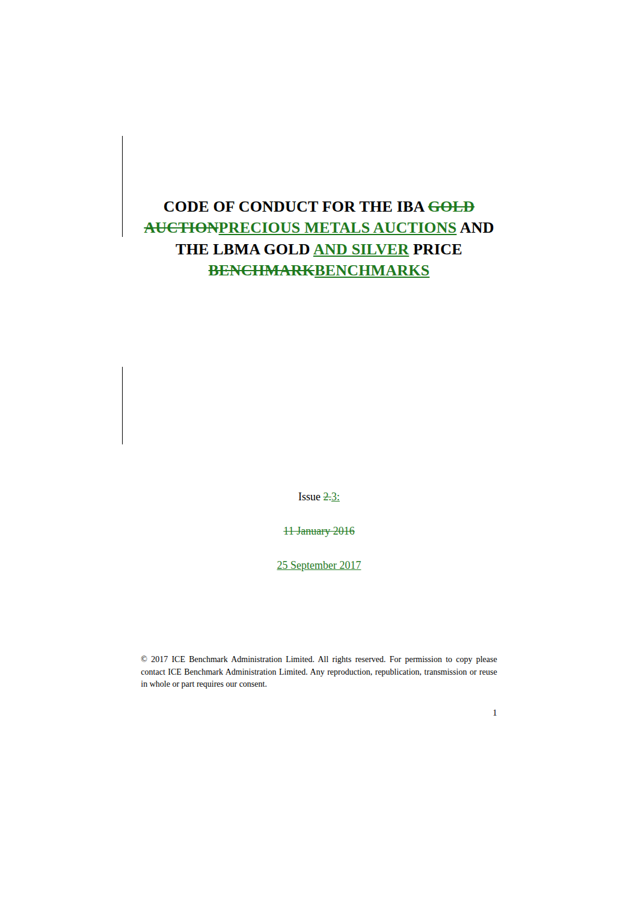CODE OF CONDUCT FOR THE IBA GOLD AUCTION PRECIOUS METALS AUCTIONS AND THE LBMA GOLD AND SILVER PRICE BENCHMARK BENCHMARKS
Issue 2. 3:
11 January 2016
25 September 2017
© 2017 ICE Benchmark Administration Limited. All rights reserved. For permission to copy please contact ICE Benchmark Administration Limited. Any reproduction, republication, transmission or reuse in whole or part requires our consent.
1